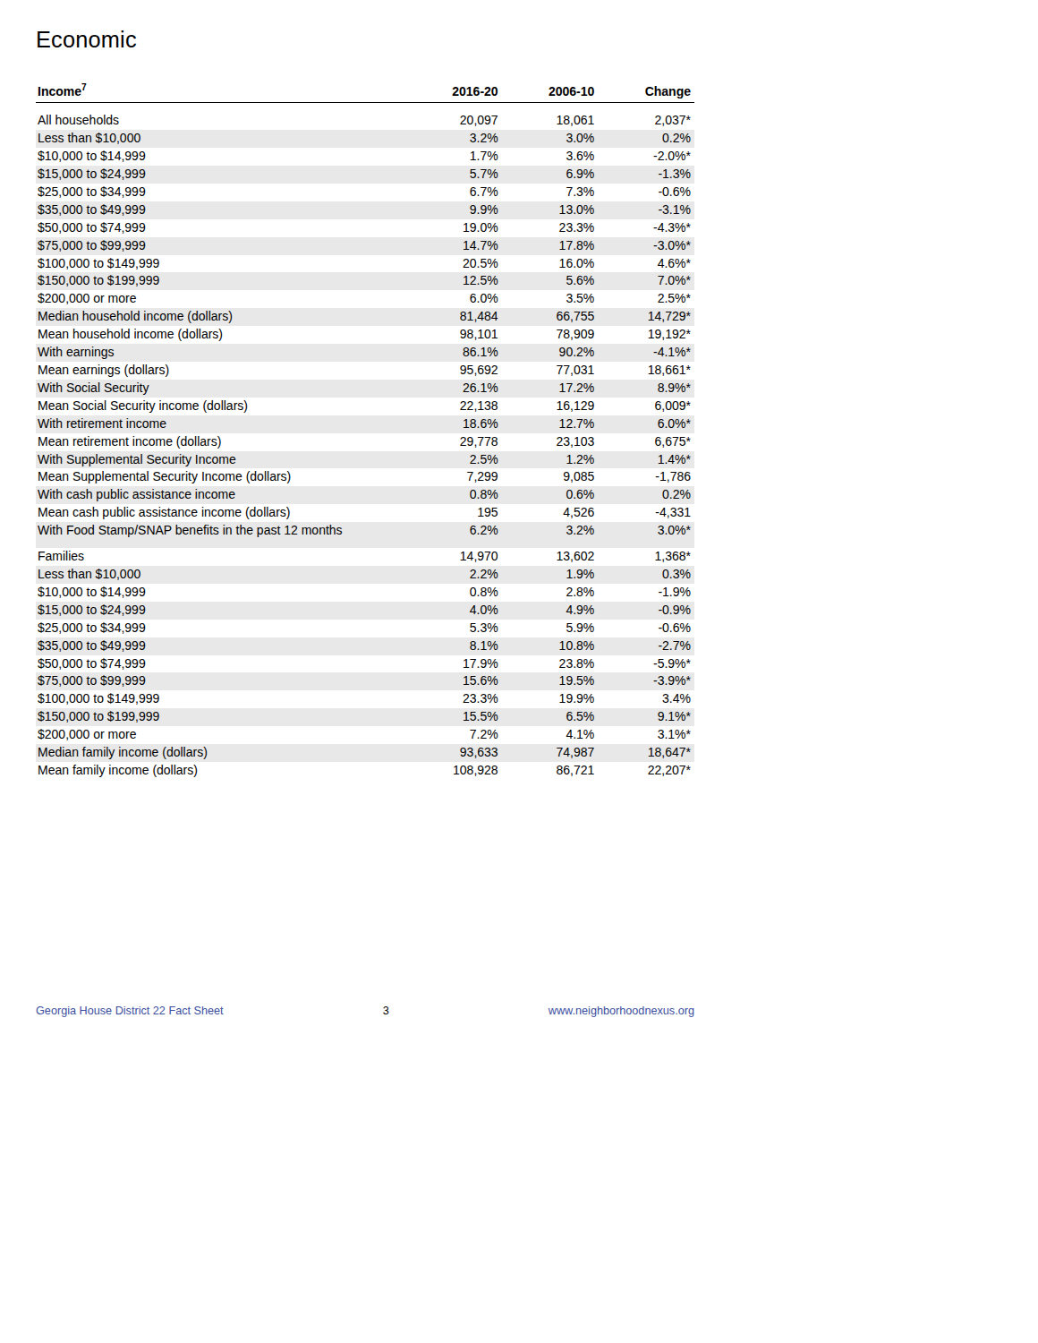Economic
| Income 7 | 2016-20 | 2006-10 | Change |
| --- | --- | --- | --- |
| All households | 20,097 | 18,061 | 2,037* |
| Less than $10,000 | 3.2% | 3.0% | 0.2% |
| $10,000 to $14,999 | 1.7% | 3.6% | -2.0%* |
| $15,000 to $24,999 | 5.7% | 6.9% | -1.3% |
| $25,000 to $34,999 | 6.7% | 7.3% | -0.6% |
| $35,000 to $49,999 | 9.9% | 13.0% | -3.1% |
| $50,000 to $74,999 | 19.0% | 23.3% | -4.3%* |
| $75,000 to $99,999 | 14.7% | 17.8% | -3.0%* |
| $100,000 to $149,999 | 20.5% | 16.0% | 4.6%* |
| $150,000 to $199,999 | 12.5% | 5.6% | 7.0%* |
| $200,000 or more | 6.0% | 3.5% | 2.5%* |
| Median household income (dollars) | 81,484 | 66,755 | 14,729* |
| Mean household income (dollars) | 98,101 | 78,909 | 19,192* |
| With earnings | 86.1% | 90.2% | -4.1%* |
| Mean earnings (dollars) | 95,692 | 77,031 | 18,661* |
| With Social Security | 26.1% | 17.2% | 8.9%* |
| Mean Social Security income (dollars) | 22,138 | 16,129 | 6,009* |
| With retirement income | 18.6% | 12.7% | 6.0%* |
| Mean retirement income (dollars) | 29,778 | 23,103 | 6,675* |
| With Supplemental Security Income | 2.5% | 1.2% | 1.4%* |
| Mean Supplemental Security Income (dollars) | 7,299 | 9,085 | -1,786 |
| With cash public assistance income | 0.8% | 0.6% | 0.2% |
| Mean cash public assistance income (dollars) | 195 | 4,526 | -4,331 |
| With Food Stamp/SNAP benefits in the past 12 months | 6.2% | 3.2% | 3.0%* |
| Families | 14,970 | 13,602 | 1,368* |
| Less than $10,000 | 2.2% | 1.9% | 0.3% |
| $10,000 to $14,999 | 0.8% | 2.8% | -1.9% |
| $15,000 to $24,999 | 4.0% | 4.9% | -0.9% |
| $25,000 to $34,999 | 5.3% | 5.9% | -0.6% |
| $35,000 to $49,999 | 8.1% | 10.8% | -2.7% |
| $50,000 to $74,999 | 17.9% | 23.8% | -5.9%* |
| $75,000 to $99,999 | 15.6% | 19.5% | -3.9%* |
| $100,000 to $149,999 | 23.3% | 19.9% | 3.4% |
| $150,000 to $199,999 | 15.5% | 6.5% | 9.1%* |
| $200,000 or more | 7.2% | 4.1% | 3.1%* |
| Median family income (dollars) | 93,633 | 74,987 | 18,647* |
| Mean family income (dollars) | 108,928 | 86,721 | 22,207* |
Georgia House District 22 Fact Sheet 3 www.neighborhoodnexus.org